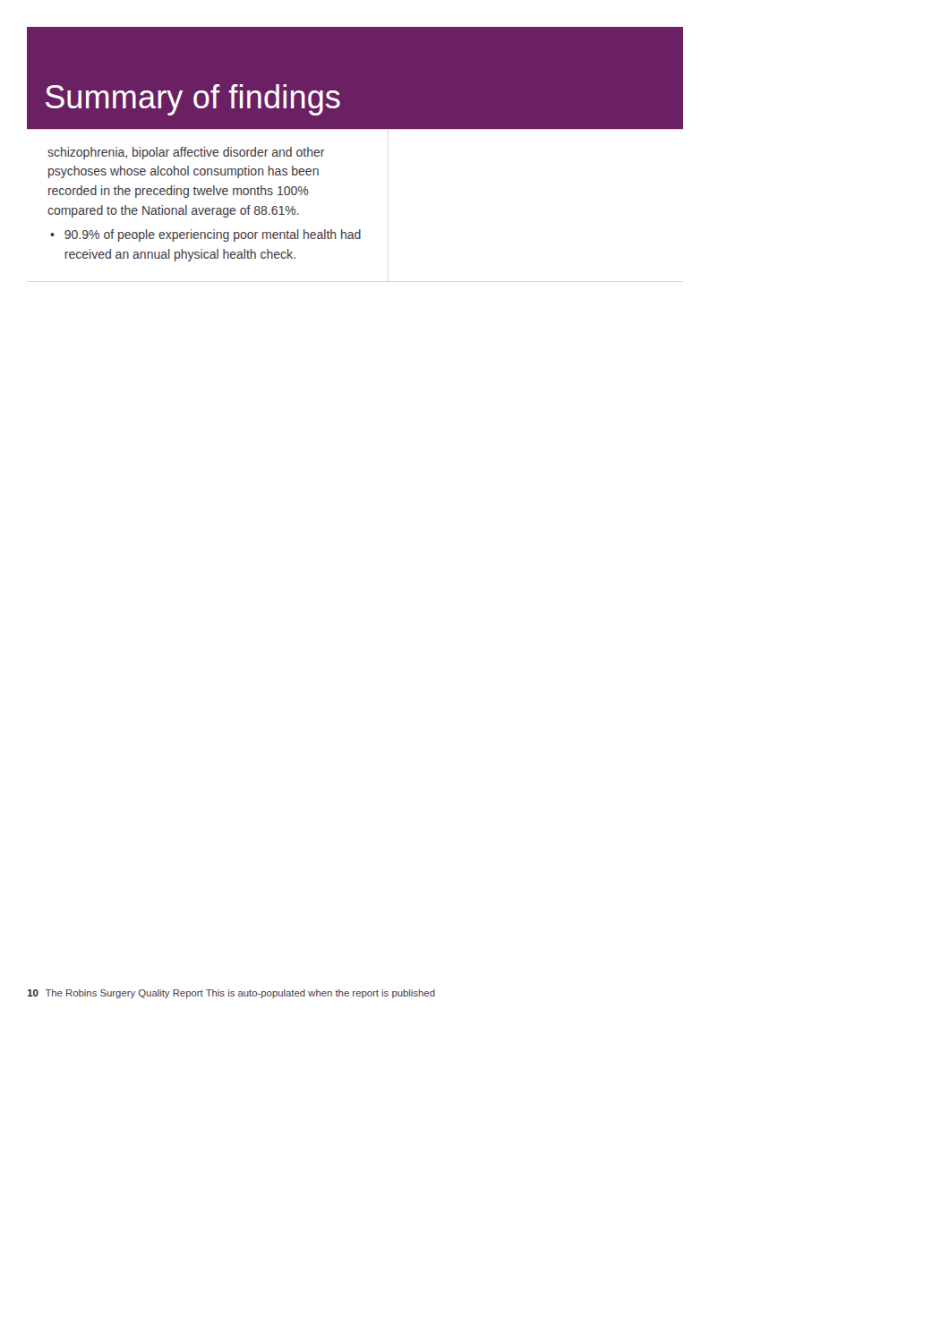Summary of findings
schizophrenia, bipolar affective disorder and other psychoses whose alcohol consumption has been recorded in the preceding twelve months 100% compared to the National average of 88.61%.
90.9% of people experiencing poor mental health had received an annual physical health check.
10 The Robins Surgery Quality Report This is auto-populated when the report is published